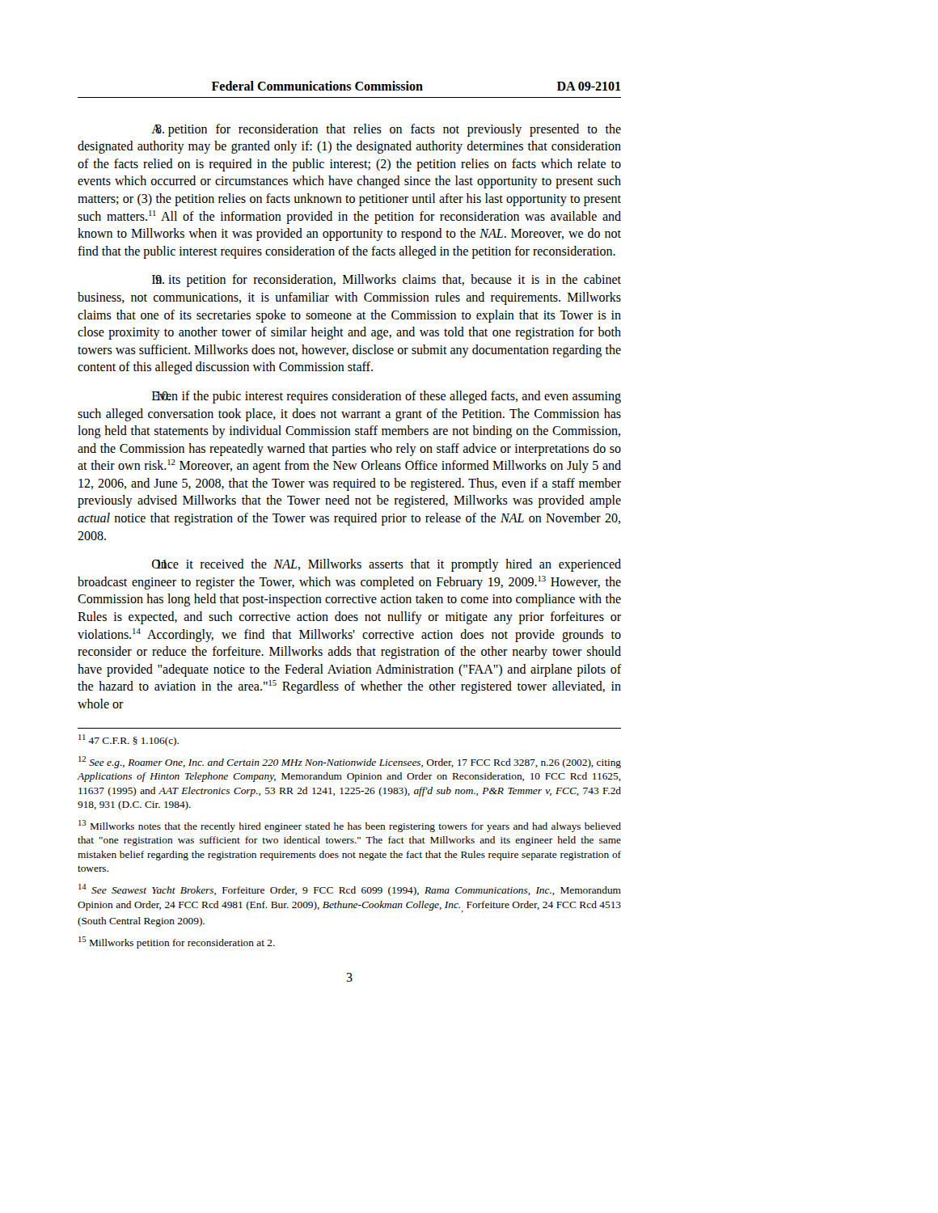Federal Communications Commission
DA 09-2101
8. A petition for reconsideration that relies on facts not previously presented to the designated authority may be granted only if: (1) the designated authority determines that consideration of the facts relied on is required in the public interest; (2) the petition relies on facts which relate to events which occurred or circumstances which have changed since the last opportunity to present such matters; or (3) the petition relies on facts unknown to petitioner until after his last opportunity to present such matters.11 All of the information provided in the petition for reconsideration was available and known to Millworks when it was provided an opportunity to respond to the NAL. Moreover, we do not find that the public interest requires consideration of the facts alleged in the petition for reconsideration.
9. In its petition for reconsideration, Millworks claims that, because it is in the cabinet business, not communications, it is unfamiliar with Commission rules and requirements. Millworks claims that one of its secretaries spoke to someone at the Commission to explain that its Tower is in close proximity to another tower of similar height and age, and was told that one registration for both towers was sufficient. Millworks does not, however, disclose or submit any documentation regarding the content of this alleged discussion with Commission staff.
10. Even if the pubic interest requires consideration of these alleged facts, and even assuming such alleged conversation took place, it does not warrant a grant of the Petition. The Commission has long held that statements by individual Commission staff members are not binding on the Commission, and the Commission has repeatedly warned that parties who rely on staff advice or interpretations do so at their own risk.12 Moreover, an agent from the New Orleans Office informed Millworks on July 5 and 12, 2006, and June 5, 2008, that the Tower was required to be registered. Thus, even if a staff member previously advised Millworks that the Tower need not be registered, Millworks was provided ample actual notice that registration of the Tower was required prior to release of the NAL on November 20, 2008.
11. Once it received the NAL, Millworks asserts that it promptly hired an experienced broadcast engineer to register the Tower, which was completed on February 19, 2009.13 However, the Commission has long held that post-inspection corrective action taken to come into compliance with the Rules is expected, and such corrective action does not nullify or mitigate any prior forfeitures or violations.14 Accordingly, we find that Millworks' corrective action does not provide grounds to reconsider or reduce the forfeiture. Millworks adds that registration of the other nearby tower should have provided "adequate notice to the Federal Aviation Administration ("FAA") and airplane pilots of the hazard to aviation in the area."15 Regardless of whether the other registered tower alleviated, in whole or
11 47 C.F.R. § 1.106(c).
12 See e.g., Roamer One, Inc. and Certain 220 MHz Non-Nationwide Licensees, Order, 17 FCC Rcd 3287, n.26 (2002), citing Applications of Hinton Telephone Company, Memorandum Opinion and Order on Reconsideration, 10 FCC Rcd 11625, 11637 (1995) and AAT Electronics Corp., 53 RR 2d 1241, 1225-26 (1983), aff'd sub nom., P&R Temmer v, FCC, 743 F.2d 918, 931 (D.C. Cir. 1984).
13 Millworks notes that the recently hired engineer stated he has been registering towers for years and had always believed that "one registration was sufficient for two identical towers." The fact that Millworks and its engineer held the same mistaken belief regarding the registration requirements does not negate the fact that the Rules require separate registration of towers.
14 See Seawest Yacht Brokers, Forfeiture Order, 9 FCC Rcd 6099 (1994), Rama Communications, Inc., Memorandum Opinion and Order, 24 FCC Rcd 4981 (Enf. Bur. 2009), Bethune-Cookman College, Inc., Forfeiture Order, 24 FCC Rcd 4513 (South Central Region 2009).
15 Millworks petition for reconsideration at 2.
3